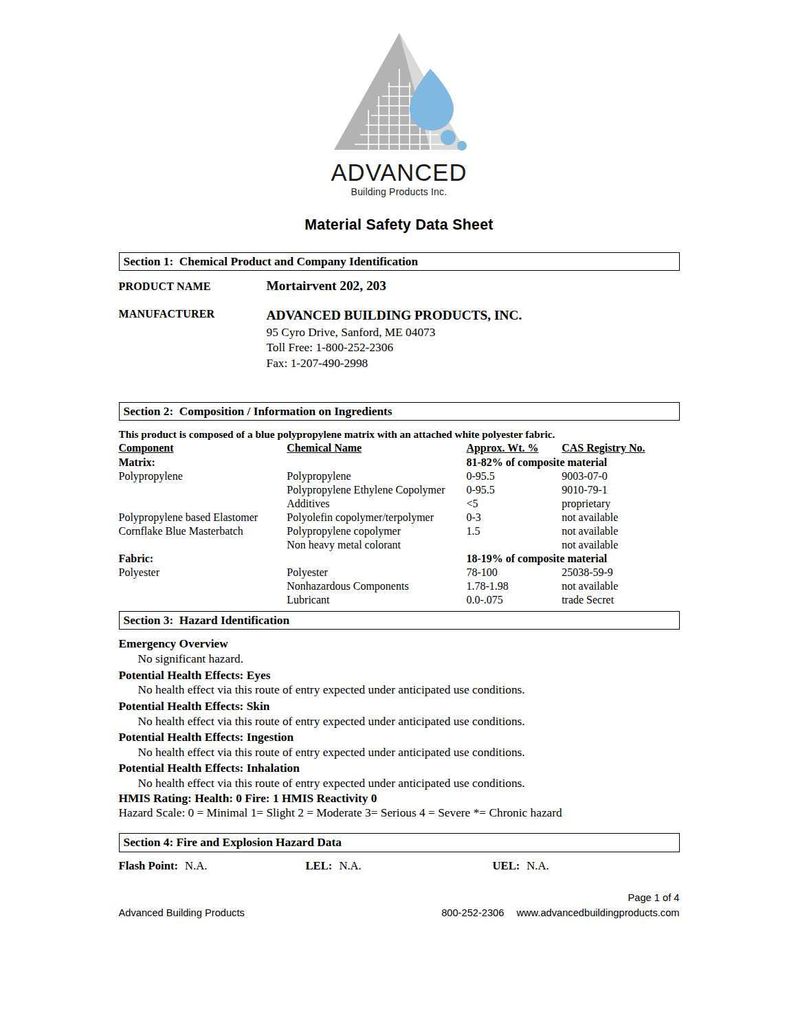ADVANCED
Building Products Inc.
Material Safety Data Sheet
Section 1: Chemical Product and Company Identification
PRODUCT NAME
Mortairvent 202, 203
MANUFACTURER
ADVANCED BUILDING PRODUCTS, INC.
95 Cyro Drive, Sanford, ME 04073
Toll Free: 1-800-252-2306
Fax: 1-207-490-2998
Section 2: Composition / Information on Ingredients
This product is composed of a blue polypropylene matrix with an attached white polyester fabric.
| Component | Chemical Name | Approx. Wt. % | CAS Registry No. |
| --- | --- | --- | --- |
| Matrix: | | 81-82% of composite material |
| Polypropylene | Polypropylene | 0-95.5 | 9003-07-0 |
| | Polypropylene Ethylene Copolymer | 0-95.5 | 9010-79-1 |
| | Additives | <5 | proprietary |
| Polypropylene based Elastomer | Polyolefin copolymer/terpolymer | 0-3 | not available |
| Cornflake Blue Masterbatch | Polypropylene copolymer | 1.5 | not available |
| | Non heavy metal colorant | | not available |
| Fabric: | | 18-19% of composite material |
| Polyester | Polyester | 78-100 | 25038-59-9 |
| | Nonhazardous Components | 1.78-1.98 | not available |
| | Lubricant | 0.0-.075 | trade Secret |
Section 3: Hazard Identification
Emergency Overview
No significant hazard.
Potential Health Effects: Eyes
No health effect via this route of entry expected under anticipated use conditions.
Potential Health Effects: Skin
No health effect via this route of entry expected under anticipated use conditions.
Potential Health Effects: Ingestion
No health effect via this route of entry expected under anticipated use conditions.
Potential Health Effects: Inhalation
No health effect via this route of entry expected under anticipated use conditions.
HMIS Rating: Health: 0 Fire: 1 HMIS Reactivity 0
Hazard Scale: 0 = Minimal 1= Slight 2 = Moderate 3= Serious 4 = Severe *= Chronic hazard
Section 4: Fire and Explosion Hazard Data
Flash Point: N.A.
LEL: N.A.
UEL: N.A.
Page 1 of 4
Advanced Building Products
800-252-2306
www.advancedbuildingproducts.com